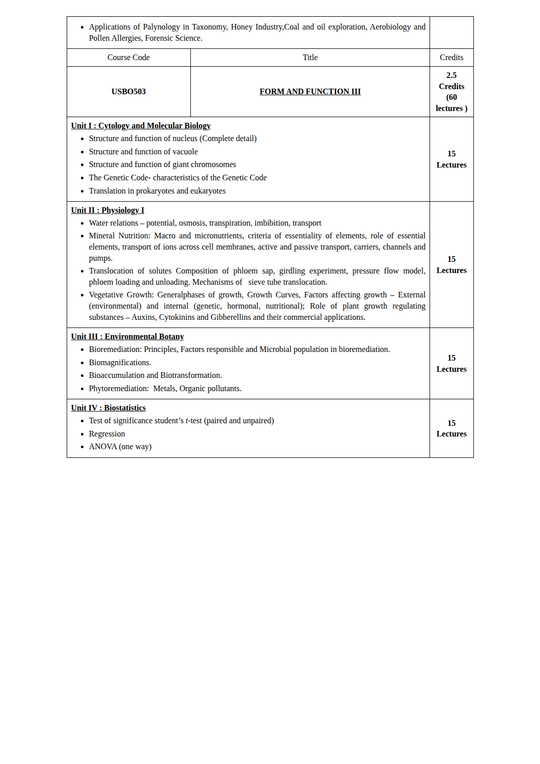| Applications of Palynology in Taxonomy, Honey Industry,Coal and oil exploration, Aerobiology and Pollen Allergies, Forensic Science. | |
| Course Code | Title | Credits |
| USBO503 | FORM AND FUNCTION III | 2.5 Credits (60 lectures ) |
| Unit I : Cytology and Molecular Biology Structure and function of nucleus (Complete detail) Structure and function of vacuole Structure and function of giant chromosomes The Genetic Code- characteristics of the Genetic Code Translation in prokaryotes and eukaryotes | 15 Lectures |
| Unit II : Physiology I Water relations – potential, osmosis, transpiration, imbibition, transport Mineral Nutrition: Macro and micronutrients, criteria of essentiality of elements, role of essential elements, transport of ions across cell membranes, active and passive transport, carriers, channels and pumps. Translocation of solutes Composition of phloem sap, girdling experiment, pressure flow model, phloem loading and unloading. Mechanisms of sieve tube translocation. Vegetative Growth: Generalphases of growth, Growth Curves, Factors affecting growth – External (environmental) and internal (genetic, hormonal, nutritional); Role of plant growth regulating substances – Auxins, Cytokinins and Gibberellins and their commercial applications. | 15 Lectures |
| Unit III : Environmental Botany Bioremediation: Principles, Factors responsible and Microbial population in bioremediation. Biomagnifications. Bioaccumulation and Biotransformation. Phytoremediation: Metals, Organic pollutants. | 15 Lectures |
| Unit IV : Biostatistics Test of significance student’s t -test (paired and unpaired) Regression ANOVA (one way) | 15 Lectures |